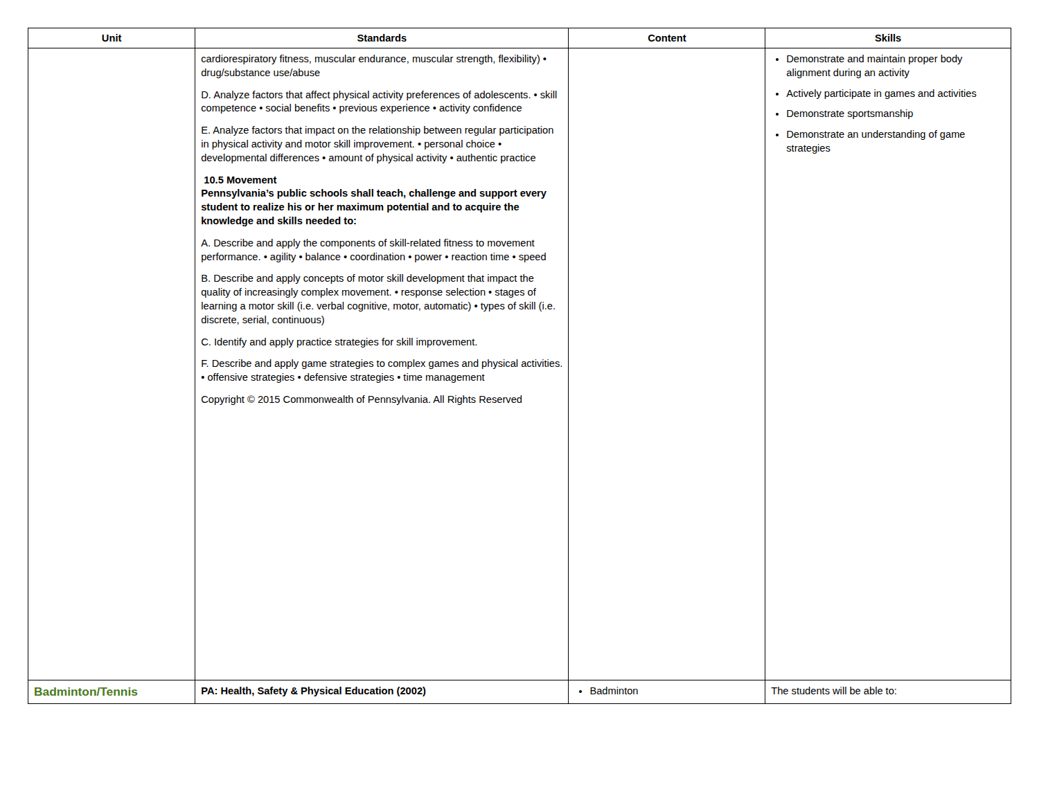| Unit | Standards | Content | Skills |
| --- | --- | --- | --- |
| | cardiorespiratory fitness, muscular endurance, muscular strength, flexibility) • drug/substance use/abuse D. Analyze factors that affect physical activity preferences of adolescents. • skill competence • social benefits • previous experience • activity confidence E. Analyze factors that impact on the relationship between regular participation in physical activity and motor skill improvement. • personal choice • developmental differences • amount of physical activity • authentic practice 10.5 Movement Pennsylvania’s public schools shall teach, challenge and support every student to realize his or her maximum potential and to acquire the knowledge and skills needed to: A. Describe and apply the components of skill-related fitness to movement performance. • agility • balance • coordination • power • reaction time • speed B. Describe and apply concepts of motor skill development that impact the quality of increasingly complex movement. • response selection • stages of learning a motor skill (i.e. verbal cognitive, motor, automatic) • types of skill (i.e. discrete, serial, continuous) C. Identify and apply practice strategies for skill improvement. F. Describe and apply game strategies to complex games and physical activities. • offensive strategies • defensive strategies • time management Copyright © 2015 Commonwealth of Pennsylvania. All Rights Reserved | | Demonstrate and maintain proper body alignment during an activity Actively participate in games and activities Demonstrate sportsmanship Demonstrate an understanding of game strategies |
| Badminton/Tennis | PA: Health, Safety & Physical Education (2002) | Badminton | The students will be able to: |